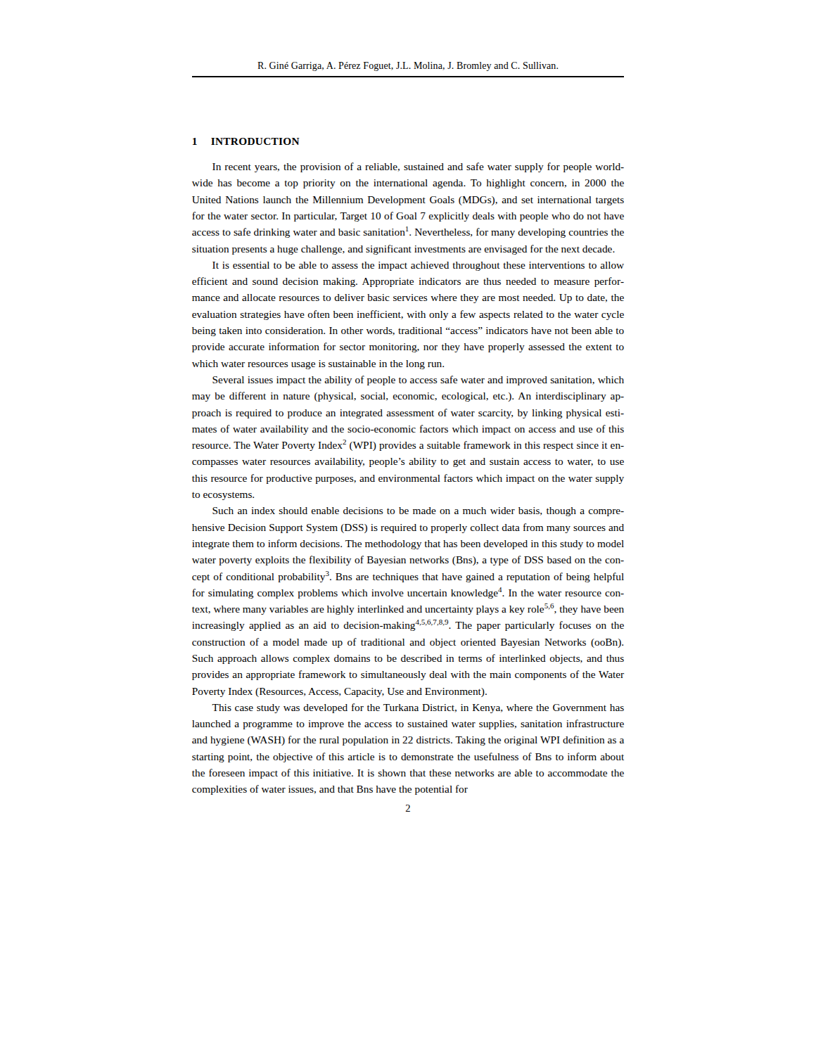R. Giné Garriga, A. Pérez Foguet, J.L. Molina, J. Bromley and C. Sullivan.
1 INTRODUCTION
In recent years, the provision of a reliable, sustained and safe water supply for people worldwide has become a top priority on the international agenda. To highlight concern, in 2000 the United Nations launch the Millennium Development Goals (MDGs), and set international targets for the water sector. In particular, Target 10 of Goal 7 explicitly deals with people who do not have access to safe drinking water and basic sanitation1. Nevertheless, for many developing countries the situation presents a huge challenge, and significant investments are envisaged for the next decade.
It is essential to be able to assess the impact achieved throughout these interventions to allow efficient and sound decision making. Appropriate indicators are thus needed to measure performance and allocate resources to deliver basic services where they are most needed. Up to date, the evaluation strategies have often been inefficient, with only a few aspects related to the water cycle being taken into consideration. In other words, traditional “access” indicators have not been able to provide accurate information for sector monitoring, nor they have properly assessed the extent to which water resources usage is sustainable in the long run.
Several issues impact the ability of people to access safe water and improved sanitation, which may be different in nature (physical, social, economic, ecological, etc.). An interdisciplinary approach is required to produce an integrated assessment of water scarcity, by linking physical estimates of water availability and the socio-economic factors which impact on access and use of this resource. The Water Poverty Index2 (WPI) provides a suitable framework in this respect since it encompasses water resources availability, people’s ability to get and sustain access to water, to use this resource for productive purposes, and environmental factors which impact on the water supply to ecosystems.
Such an index should enable decisions to be made on a much wider basis, though a comprehensive Decision Support System (DSS) is required to properly collect data from many sources and integrate them to inform decisions. The methodology that has been developed in this study to model water poverty exploits the flexibility of Bayesian networks (Bns), a type of DSS based on the concept of conditional probability3. Bns are techniques that have gained a reputation of being helpful for simulating complex problems which involve uncertain knowledge4. In the water resource context, where many variables are highly interlinked and uncertainty plays a key role5,6, they have been increasingly applied as an aid to decision-making4,5,6,7,8,9. The paper particularly focuses on the construction of a model made up of traditional and object oriented Bayesian Networks (ooBn). Such approach allows complex domains to be described in terms of interlinked objects, and thus provides an appropriate framework to simultaneously deal with the main components of the Water Poverty Index (Resources, Access, Capacity, Use and Environment).
This case study was developed for the Turkana District, in Kenya, where the Government has launched a programme to improve the access to sustained water supplies, sanitation infrastructure and hygiene (WASH) for the rural population in 22 districts. Taking the original WPI definition as a starting point, the objective of this article is to demonstrate the usefulness of Bns to inform about the foreseen impact of this initiative. It is shown that these networks are able to accommodate the complexities of water issues, and that Bns have the potential for
2